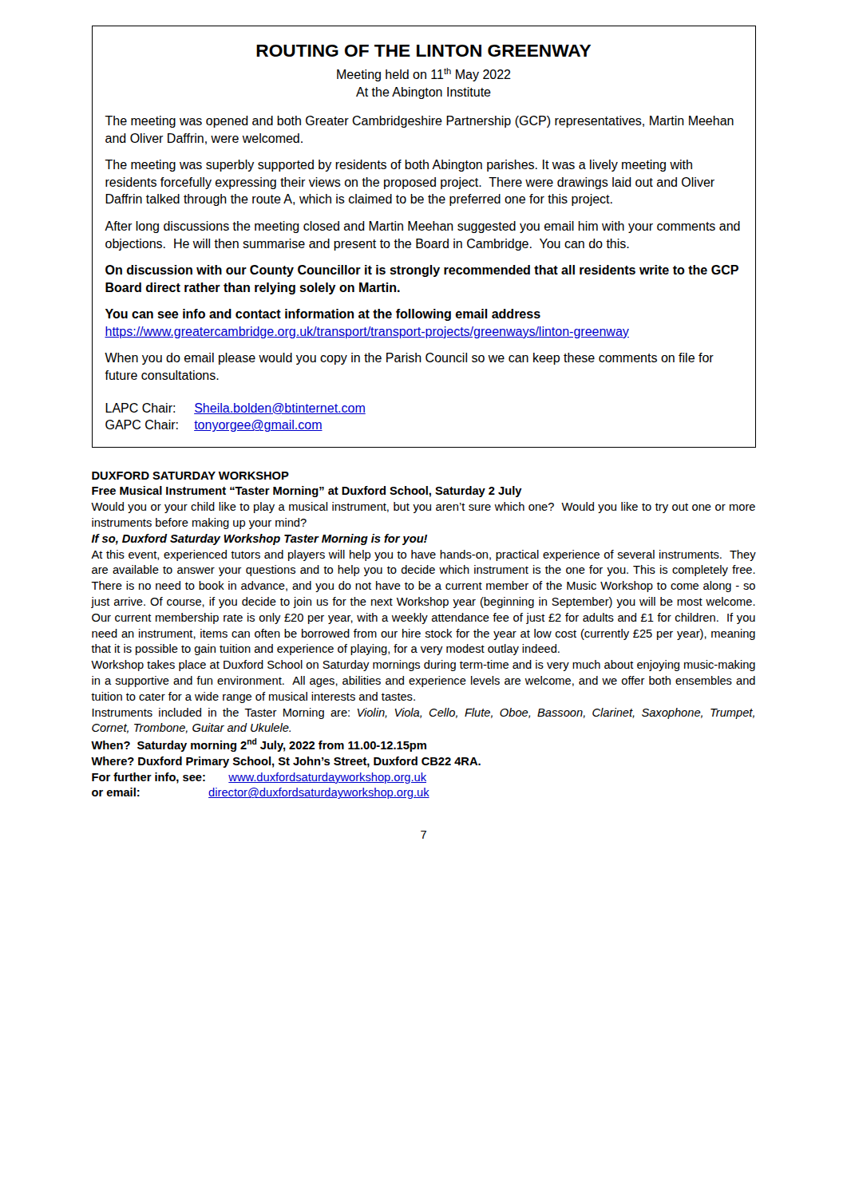ROUTING OF THE LINTON GREENWAY
Meeting held on 11th May 2022
At the Abington Institute
The meeting was opened and both Greater Cambridgeshire Partnership (GCP) representatives, Martin Meehan and Oliver Daffrin, were welcomed.
The meeting was superbly supported by residents of both Abington parishes. It was a lively meeting with residents forcefully expressing their views on the proposed project. There were drawings laid out and Oliver Daffrin talked through the route A, which is claimed to be the preferred one for this project.
After long discussions the meeting closed and Martin Meehan suggested you email him with your comments and objections. He will then summarise and present to the Board in Cambridge. You can do this.
On discussion with our County Councillor it is strongly recommended that all residents write to the GCP Board direct rather than relying solely on Martin.
You can see info and contact information at the following email address
https://www.greatercambridge.org.uk/transport/transport-projects/greenways/linton-greenway
When you do email please would you copy in the Parish Council so we can keep these comments on file for future consultations.
| LAPC Chair: | Sheila.bolden@btinternet.com |
| GAPC Chair: | tonyorgee@gmail.com |
DUXFORD SATURDAY WORKSHOP
Free Musical Instrument “Taster Morning” at Duxford School, Saturday 2 July
Would you or your child like to play a musical instrument, but you aren’t sure which one? Would you like to try out one or more instruments before making up your mind?
If so, Duxford Saturday Workshop Taster Morning is for you!
At this event, experienced tutors and players will help you to have hands-on, practical experience of several instruments. They are available to answer your questions and to help you to decide which instrument is the one for you. This is completely free. There is no need to book in advance, and you do not have to be a current member of the Music Workshop to come along - so just arrive. Of course, if you decide to join us for the next Workshop year (beginning in September) you will be most welcome. Our current membership rate is only £20 per year, with a weekly attendance fee of just £2 for adults and £1 for children. If you need an instrument, items can often be borrowed from our hire stock for the year at low cost (currently £25 per year), meaning that it is possible to gain tuition and experience of playing, for a very modest outlay indeed.
Workshop takes place at Duxford School on Saturday mornings during term-time and is very much about enjoying music-making in a supportive and fun environment. All ages, abilities and experience levels are welcome, and we offer both ensembles and tuition to cater for a wide range of musical interests and tastes.
Instruments included in the Taster Morning are: Violin, Viola, Cello, Flute, Oboe, Bassoon, Clarinet, Saxophone, Trumpet, Cornet, Trombone, Guitar and Ukulele.
When? Saturday morning 2nd July, 2022 from 11.00-12.15pm
Where? Duxford Primary School, St John’s Street, Duxford CB22 4RA.
For further info, see: www.duxfordsaturdayworkshop.org.uk
or email: director@duxfordsaturdayworkshop.org.uk
7